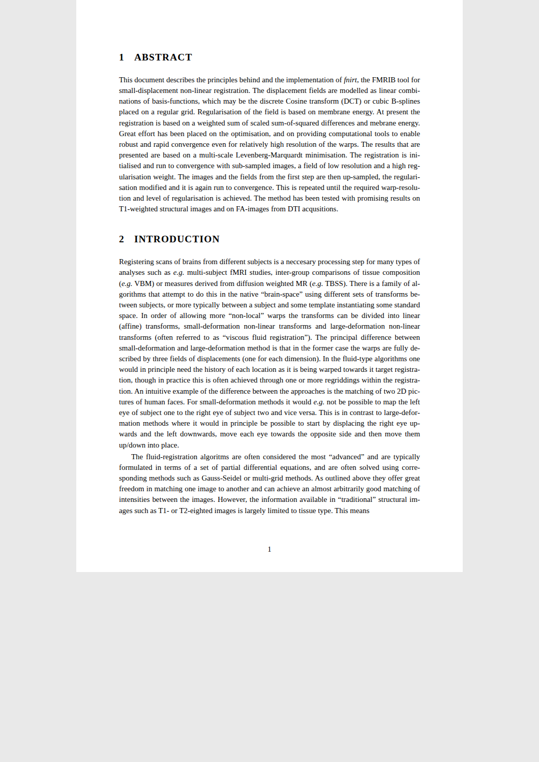1 ABSTRACT
This document describes the principles behind and the implementation of fnirt, the FMRIB tool for small-displacement non-linear registration. The displacement fields are modelled as linear combinations of basis-functions, which may be the discrete Cosine transform (DCT) or cubic B-splines placed on a regular grid. Regularisation of the field is based on membrane energy. At present the registration is based on a weighted sum of scaled sum-of-squared differences and mebrane energy. Great effort has been placed on the optimisation, and on providing computational tools to enable robust and rapid convergence even for relatively high resolution of the warps. The results that are presented are based on a multi-scale Levenberg-Marquardt minimisation. The registration is initialised and run to convergence with sub-sampled images, a field of low resolution and a high regularisation weight. The images and the fields from the first step are then up-sampled, the regularisation modified and it is again run to convergence. This is repeated until the required warp-resolution and level of regularisation is achieved. The method has been tested with promising results on T1-weighted structural images and on FA-images from DTI acqusitions.
2 INTRODUCTION
Registering scans of brains from different subjects is a neccesary processing step for many types of analyses such as e.g. multi-subject fMRI studies, inter-group comparisons of tissue composition (e.g. VBM) or measures derived from diffusion weighted MR (e.g. TBSS). There is a family of algorithms that attempt to do this in the native “brain-space” using different sets of transforms between subjects, or more typically between a subject and some template instantiating some standard space. In order of allowing more “non-local” warps the transforms can be divided into linear (affine) transforms, small-deformation non-linear transforms and large-deformation non-linear transforms (often referred to as “viscous fluid registration”). The principal difference between small-deformation and large-deformation method is that in the former case the warps are fully described by three fields of displacements (one for each dimension). In the fluid-type algorithms one would in principle need the history of each location as it is being warped towards it target registration, though in practice this is often achieved through one or more regriddings within the registration. An intuitive example of the difference between the approaches is the matching of two 2D pictures of human faces. For small-deformation methods it would e.g. not be possible to map the left eye of subject one to the right eye of subject two and vice versa. This is in contrast to large-deformation methods where it would in principle be possible to start by displacing the right eye upwards and the left downwards, move each eye towards the opposite side and then move them up/down into place.
The fluid-registration algoritms are often considered the most “advanced” and are typically formulated in terms of a set of partial differential equations, and are often solved using corresponding methods such as Gauss-Seidel or multi-grid methods. As outlined above they offer great freedom in matching one image to another and can achieve an almost arbitrarily good matching of intensities between the images. However, the information available in “traditional” structural images such as T1- or T2-eighted images is largely limited to tissue type. This means
1